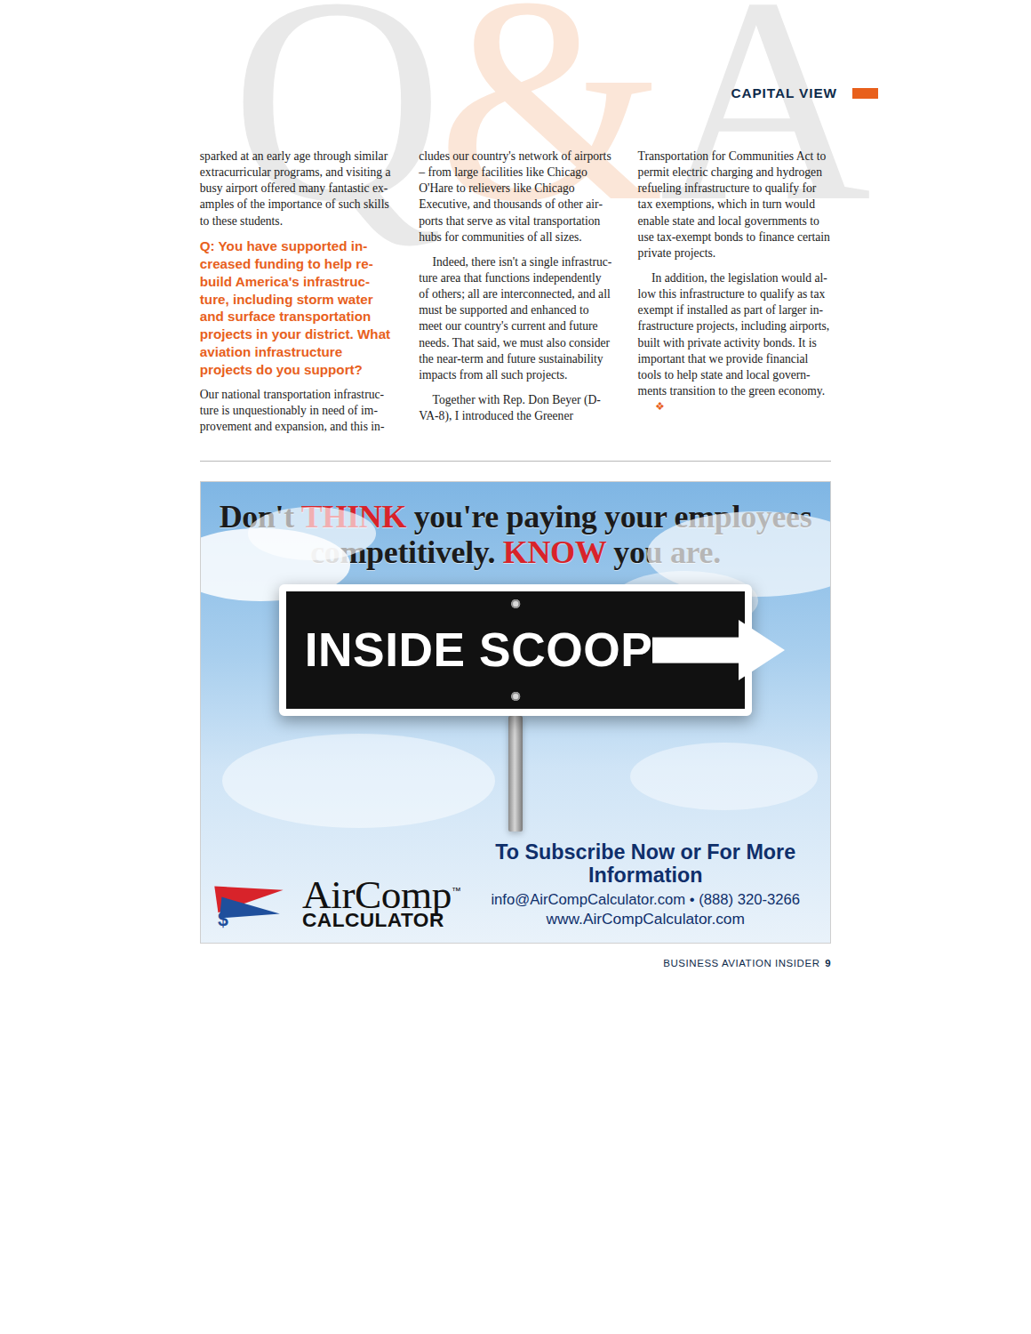Q&A
CAPITAL VIEW
sparked at an early age through similar extracurricular programs, and visiting a busy airport offered many fantastic examples of the importance of such skills to these students.
Q: You have supported increased funding to help rebuild America's infrastructure, including storm water and surface transportation projects in your district. What aviation infrastructure projects do you support?
Our national transportation infrastructure is unquestionably in need of improvement and expansion, and this includes our country's network of airports – from large facilities like Chicago O'Hare to relievers like Chicago Executive, and thousands of other airports that serve as vital transportation hubs for communities of all sizes.
Indeed, there isn't a single infrastructure area that functions independently of others; all are interconnected, and all must be supported and enhanced to meet our country's current and future needs. That said, we must also consider the near-term and future sustainability impacts from all such projects.
Together with Rep. Don Beyer (D-VA-8), I introduced the Greener Transportation for Communities Act to permit electric charging and hydrogen refueling infrastructure to qualify for tax exemptions, which in turn would enable state and local governments to use tax-exempt bonds to finance certain private projects.
In addition, the legislation would allow this infrastructure to qualify as tax exempt if installed as part of larger infrastructure projects, including airports, built with private activity bonds. It is important that we provide financial tools to help state and local governments transition to the green economy.❖
Don't THINK you're paying your employees
competitively. KNOW you are.
INSIDE SCOOP
$ AirComp™ CALCULATOR
To Subscribe Now or For More Information
info@AirCompCalculator.com • (888) 320-3266
www.AirCompCalculator.com
BUSINESS AVIATION INSIDER9